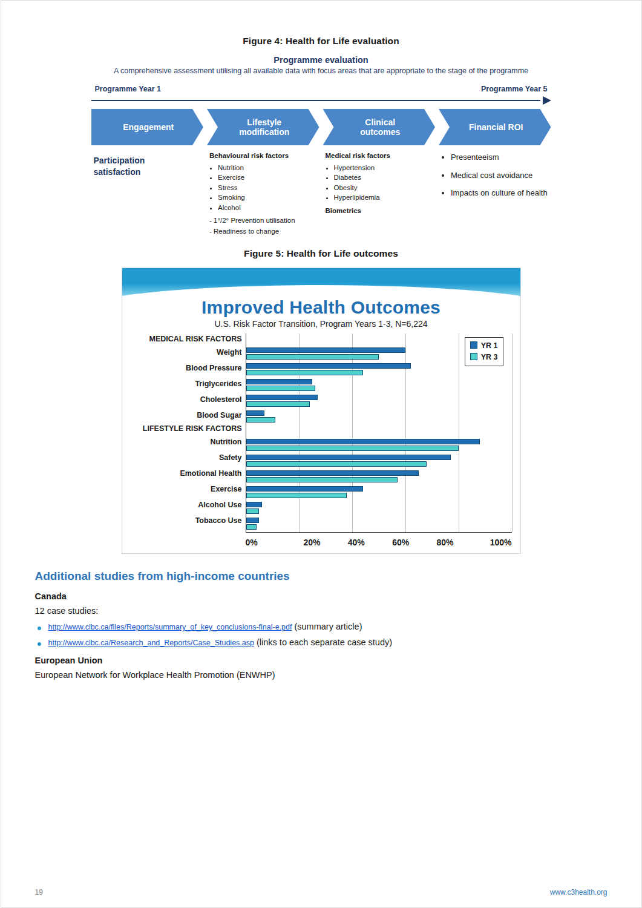Figure 4: Health for Life evaluation
Programme evaluation
A comprehensive assessment utilising all available data with focus areas that are appropriate to the stage of the programme
Programme Year 1 Programme Year 5
Engagement
Lifestyle
modification
Clinical
outcomes
Financial ROI
Participation
satisfaction
Behavioural risk factors
Nutrition
Exercise
Stress
Smoking
Alcohol
- 1°/2° Prevention utilisation
- Readiness to change
Medical risk factors
Hypertension
Diabetes
Obesity
Hyperlipidemia
Biometrics
Presenteeism
Medical cost avoidance
Impacts on culture of health
Figure 5: Health for Life outcomes
Improved Health Outcomes
U.S. Risk Factor Transition, Program Years 1-3, N=6,224
MEDICAL RISK FACTORS
Weight
Blood Pressure
Triglycerides
Cholesterol
Blood Sugar
LIFESTYLE RISK FACTORS
Nutrition
Safety
Emotional Health
Exercise
Alcohol Use
Tobacco Use
YR 1
YR 3
0% 20% 40% 60% 80% 100%
Additional studies from high-income countries
Canada
12 case studies:
http://www.clbc.ca/files/Reports/summary_of_key_conclusions-final-e.pdf (summary article)
http://www.clbc.ca/Research_and_Reports/Case_Studies.asp (links to each separate case study)
European Union
European Network for Workplace Health Promotion (ENWHP)
19 www.c3health.org